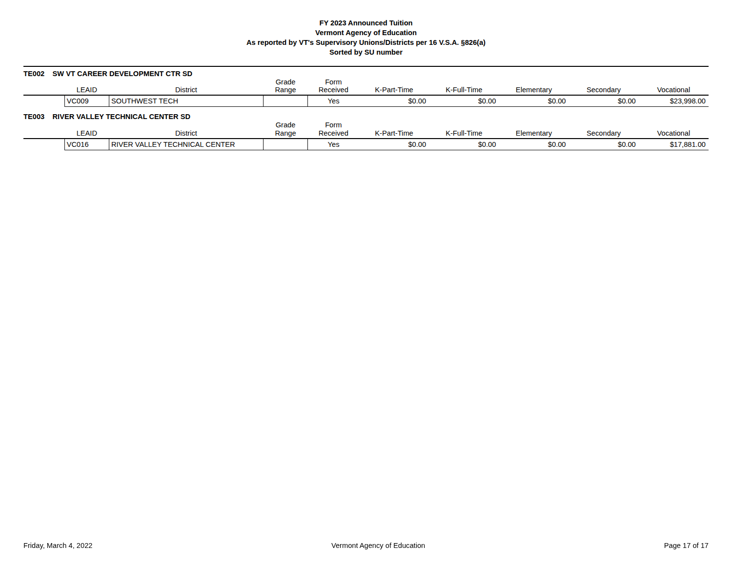FY 2023 Announced Tuition Vermont Agency of Education As reported by VT's Supervisory Unions/Districts per 16 V.S.A. §826(a) Sorted by SU number
TE002 SW VT CAREER DEVELOPMENT CTR SD
| | | | Grade | Form | | | | | |
| --- | --- | --- | --- | --- | --- | --- | --- | --- | --- |
| | LEAID | District | Range | Received | K-Part-Time | K-Full-Time | Elementary | Secondary | Vocational |
| | VC009 | SOUTHWEST TECH | | Yes | $0.00 | $0.00 | $0.00 | $0.00 | $23,998.00 |
TE003 RIVER VALLEY TECHNICAL CENTER SD
| | | | Grade | Form | | | | | |
| --- | --- | --- | --- | --- | --- | --- | --- | --- | --- |
| | LEAID | District | Range | Received | K-Part-Time | K-Full-Time | Elementary | Secondary | Vocational |
| | VC016 | RIVER VALLEY TECHNICAL CENTER | | Yes | $0.00 | $0.00 | $0.00 | $0.00 | $17,881.00 |
Friday, March 4, 2022 Page 17 of 17
Vermont Agency of Education